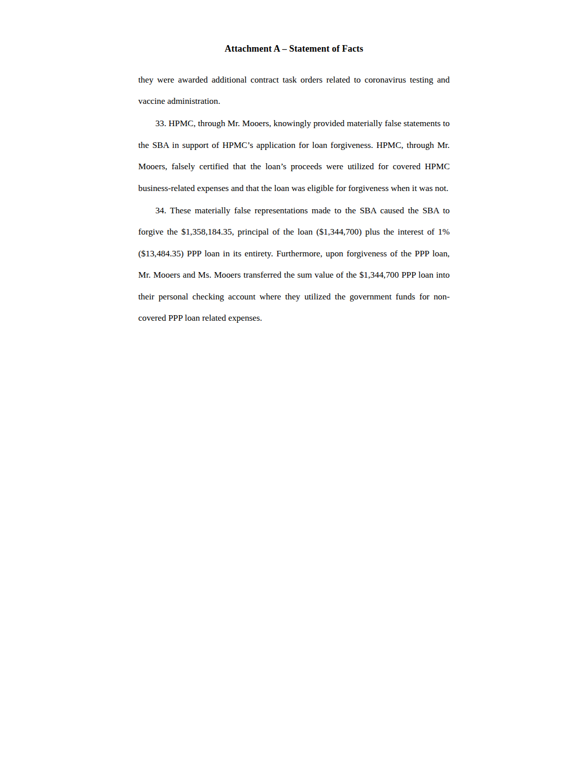Attachment A – Statement of Facts
they were awarded additional contract task orders related to coronavirus testing and vaccine administration.
33. HPMC, through Mr. Mooers, knowingly provided materially false statements to the SBA in support of HPMC’s application for loan forgiveness. HPMC, through Mr. Mooers, falsely certified that the loan’s proceeds were utilized for covered HPMC business-related expenses and that the loan was eligible for forgiveness when it was not.
34. These materially false representations made to the SBA caused the SBA to forgive the $1,358,184.35, principal of the loan ($1,344,700) plus the interest of 1% ($13,484.35) PPP loan in its entirety. Furthermore, upon forgiveness of the PPP loan, Mr. Mooers and Ms. Mooers transferred the sum value of the $1,344,700 PPP loan into their personal checking account where they utilized the government funds for non-covered PPP loan related expenses.